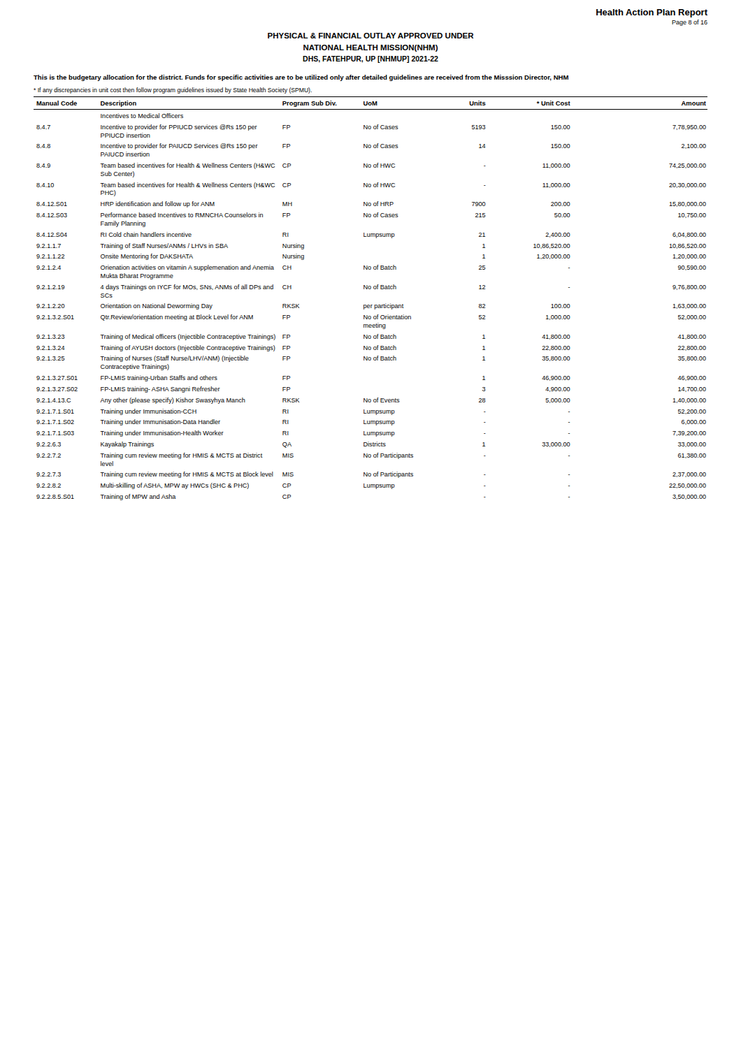Health Action Plan Report
Page 8 of 16
PHYSICAL & FINANCIAL OUTLAY APPROVED UNDER
NATIONAL HEALTH MISSION(NHM)
DHS, FATEHPUR, UP [NHMUP] 2021-22
This is the budgetary allocation for the district. Funds for specific activities are to be utilized only after detailed guidelines are received from the Misssion Director, NHM
* If any discrepancies in unit cost then follow program guidelines issued by State Health Society (SPMU).
| Manual Code | Description | Program Sub Div. | UoM | Units | * Unit Cost | Amount |
| --- | --- | --- | --- | --- | --- | --- |
| | Incentives to Medical Officers | | | | | |
| 8.4.7 | Incentive to provider for PPIUCD services @Rs 150 per PPIUCD insertion | FP | No of Cases | 5193 | 150.00 | 7,78,950.00 |
| 8.4.8 | Incentive to provider for PAIUCD Services @Rs 150 per PAIUCD insertion | FP | No of Cases | 14 | 150.00 | 2,100.00 |
| 8.4.9 | Team based incentives for Health & Wellness Centers (H&WC Sub Center) | CP | No of HWC | - | 11,000.00 | 74,25,000.00 |
| 8.4.10 | Team based incentives for Health & Wellness Centers (H&WC PHC) | CP | No of HWC | - | 11,000.00 | 20,30,000.00 |
| 8.4.12.S01 | HRP identification and follow up for ANM | MH | No of HRP | 7900 | 200.00 | 15,80,000.00 |
| 8.4.12.S03 | Performance based Incentives to RMNCHA Counselors in Family Planning | FP | No of Cases | 215 | 50.00 | 10,750.00 |
| 8.4.12.S04 | RI Cold chain handlers incentive | RI | Lumpsump | 21 | 2,400.00 | 6,04,800.00 |
| 9.2.1.1.7 | Training of Staff Nurses/ANMs / LHVs in SBA | Nursing | | 1 | 10,86,520.00 | 10,86,520.00 |
| 9.2.1.1.22 | Onsite Mentoring for DAKSHATA | Nursing | | 1 | 1,20,000.00 | 1,20,000.00 |
| 9.2.1.2.4 | Orienation activities on vitamin A supplemenation and Anemia Mukta Bharat Programme | CH | No of Batch | 25 | - | 90,590.00 |
| 9.2.1.2.19 | 4 days Trainings on IYCF for MOs, SNs, ANMs of all DPs and SCs | CH | No of Batch | 12 | - | 9,76,800.00 |
| 9.2.1.2.20 | Orientation on National Deworming Day | RKSK | per participant | 82 | 100.00 | 1,63,000.00 |
| 9.2.1.3.2.S01 | Qtr.Review/orientation meeting at Block Level for ANM | FP | No of Orientation meeting | 52 | 1,000.00 | 52,000.00 |
| 9.2.1.3.23 | Training of Medical officers (Injectible Contraceptive Trainings) | FP | No of Batch | 1 | 41,800.00 | 41,800.00 |
| 9.2.1.3.24 | Training of AYUSH doctors (Injectible Contraceptive Trainings) | FP | No of Batch | 1 | 22,800.00 | 22,800.00 |
| 9.2.1.3.25 | Training of Nurses (Staff Nurse/LHV/ANM) (Injectible Contraceptive Trainings) | FP | No of Batch | 1 | 35,800.00 | 35,800.00 |
| 9.2.1.3.27.S01 | FP-LMIS training-Urban Staffs and others | FP | | 1 | 46,900.00 | 46,900.00 |
| 9.2.1.3.27.S02 | FP-LMIS training- ASHA Sangni Refresher | FP | | 3 | 4,900.00 | 14,700.00 |
| 9.2.1.4.13.C | Any other (please specify) Kishor Swasyhya Manch | RKSK | No of Events | 28 | 5,000.00 | 1,40,000.00 |
| 9.2.1.7.1.S01 | Training under Immunisation-CCH | RI | Lumpsump | - | - | 52,200.00 |
| 9.2.1.7.1.S02 | Training under Immunisation-Data Handler | RI | Lumpsump | - | - | 6,000.00 |
| 9.2.1.7.1.S03 | Training under Immunisation-Health Worker | RI | Lumpsump | - | - | 7,39,200.00 |
| 9.2.2.6.3 | Kayakalp Trainings | QA | Districts | 1 | 33,000.00 | 33,000.00 |
| 9.2.2.7.2 | Training cum review meeting for HMIS & MCTS at District level | MIS | No of Participants | - | - | 61,380.00 |
| 9.2.2.7.3 | Training cum review meeting for HMIS & MCTS at Block level | MIS | No of Participants | - | - | 2,37,000.00 |
| 9.2.2.8.2 | Multi-skilling of ASHA, MPW ay HWCs (SHC & PHC) | CP | Lumpsump | - | - | 22,50,000.00 |
| 9.2.2.8.5.S01 | Training of MPW and Asha | CP | | - | - | 3,50,000.00 |